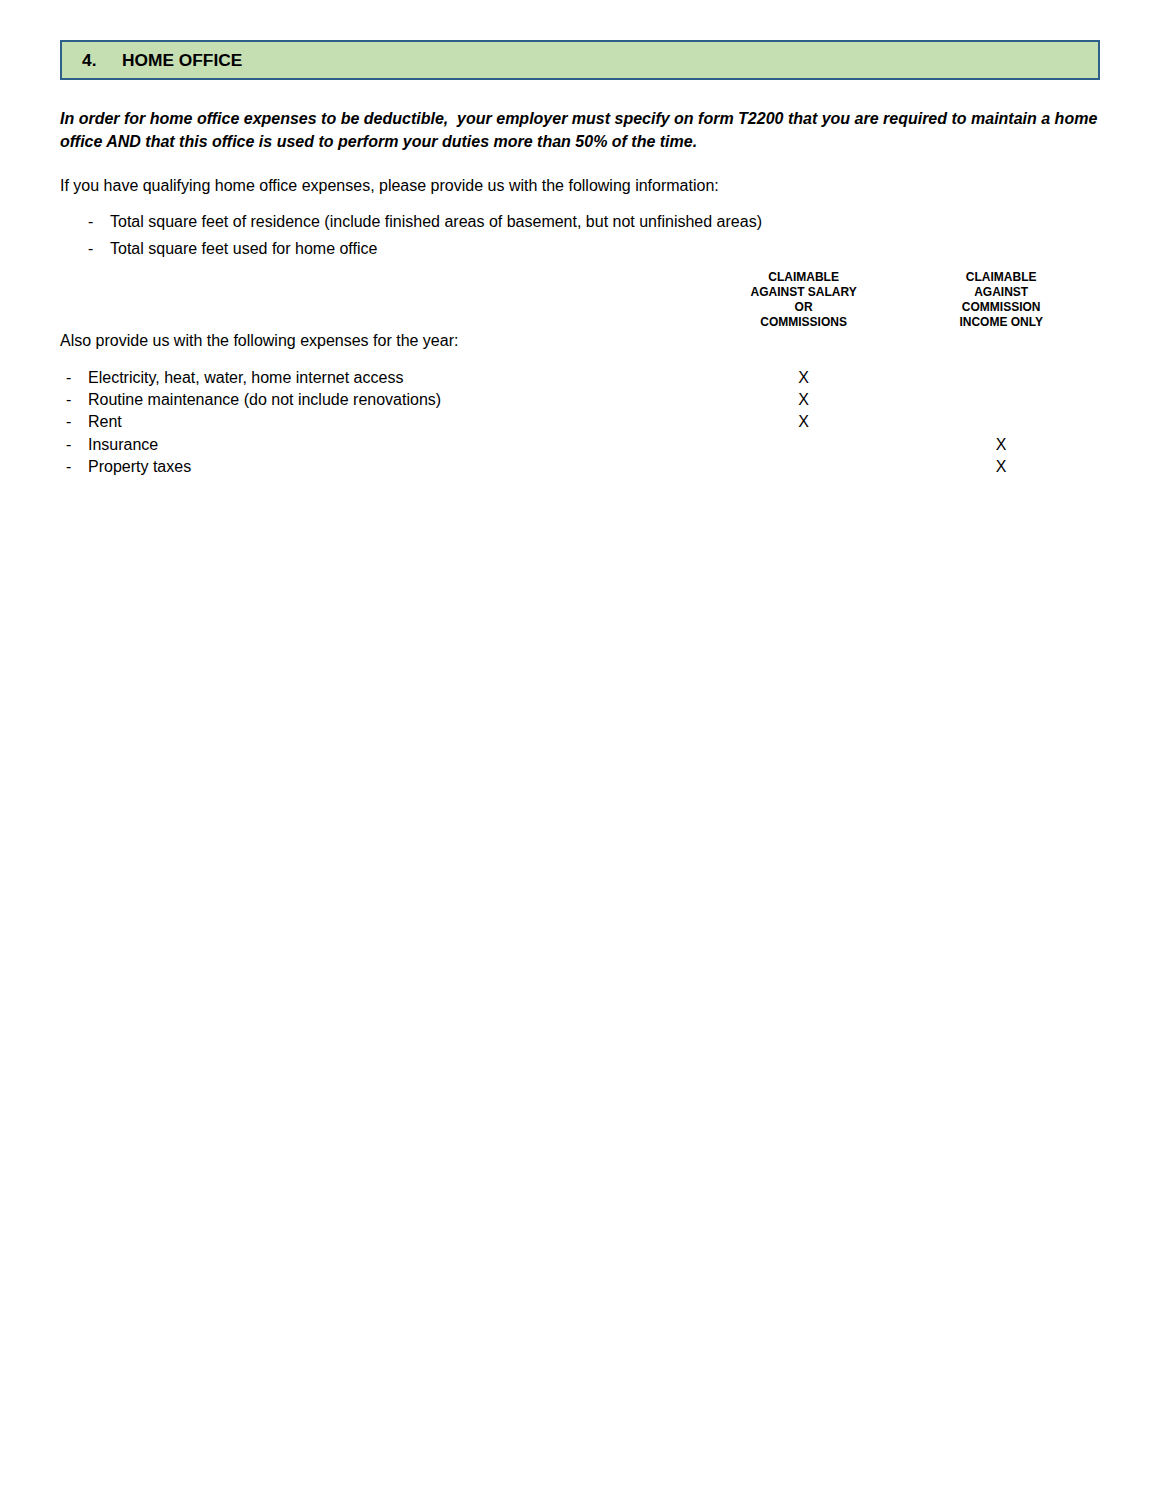4. HOME OFFICE
In order for home office expenses to be deductible, your employer must specify on form T2200 that you are required to maintain a home office AND that this office is used to perform your duties more than 50% of the time.
If you have qualifying home office expenses, please provide us with the following information:
Total square feet of residence (include finished areas of basement, but not unfinished areas)
Total square feet used for home office
| | CLAIMABLE AGAINST SALARY OR COMMISSIONS | CLAIMABLE AGAINST COMMISSION INCOME ONLY |
| Also provide us with the following expenses for the year: | | |
| Electricity, heat, water, home internet access | X | |
| Routine maintenance (do not include renovations) | X | |
| Rent | X | |
| Insurance | | X |
| Property taxes | | X |